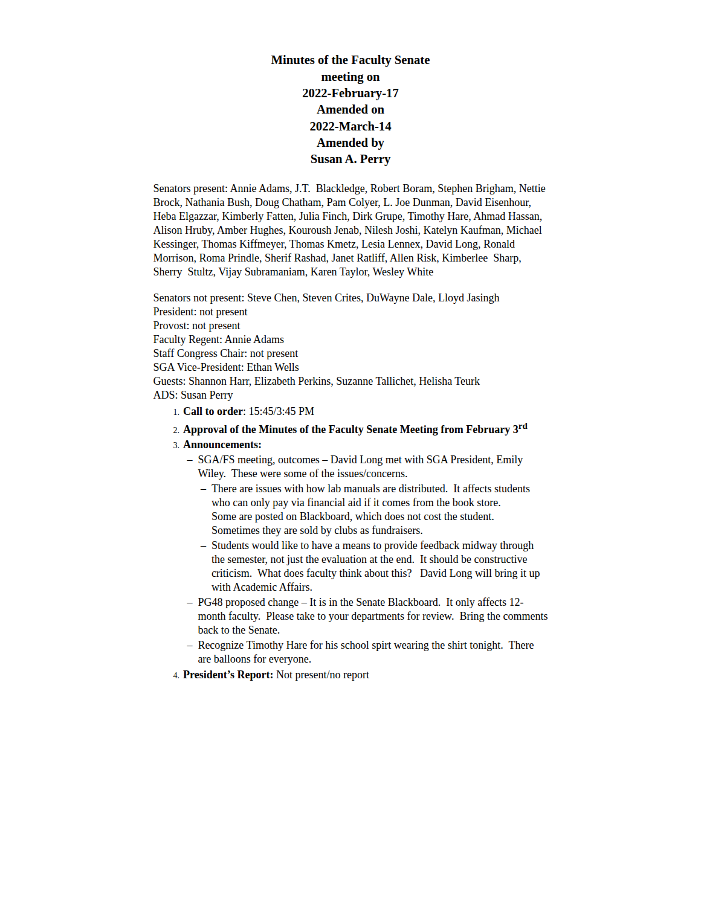Minutes of the Faculty Senate
meeting on
2022-February-17
Amended on
2022-March-14
Amended by
Susan A. Perry
Senators present: Annie Adams, J.T. Blackledge, Robert Boram, Stephen Brigham, Nettie Brock, Nathania Bush, Doug Chatham, Pam Colyer, L. Joe Dunman, David Eisenhour, Heba Elgazzar, Kimberly Fatten, Julia Finch, Dirk Grupe, Timothy Hare, Ahmad Hassan, Alison Hruby, Amber Hughes, Kouroush Jenab, Nilesh Joshi, Katelyn Kaufman, Michael Kessinger, Thomas Kiffmeyer, Thomas Kmetz, Lesia Lennex, David Long, Ronald Morrison, Roma Prindle, Sherif Rashad, Janet Ratliff, Allen Risk, Kimberlee Sharp, Sherry Stultz, Vijay Subramaniam, Karen Taylor, Wesley White
Senators not present: Steve Chen, Steven Crites, DuWayne Dale, Lloyd Jasingh
President: not present
Provost: not present
Faculty Regent: Annie Adams
Staff Congress Chair: not present
SGA Vice-President: Ethan Wells
Guests: Shannon Harr, Elizabeth Perkins, Suzanne Tallichet, Helisha Teurk
ADS: Susan Perry
Call to order: 15:45/3:45 PM
Approval of the Minutes of the Faculty Senate Meeting from February 3rd
Announcements:
SGA/FS meeting, outcomes – David Long met with SGA President, Emily Wiley. These were some of the issues/concerns.
There are issues with how lab manuals are distributed. It affects students who can only pay via financial aid if it comes from the book store.
Some are posted on Blackboard, which does not cost the student. Sometimes they are sold by clubs as fundraisers.
Students would like to have a means to provide feedback midway through the semester, not just the evaluation at the end. It should be constructive criticism. What does faculty think about this? David Long will bring it up with Academic Affairs.
PG48 proposed change – It is in the Senate Blackboard. It only affects 12-month faculty. Please take to your departments for review. Bring the comments back to the Senate.
Recognize Timothy Hare for his school spirt wearing the shirt tonight. There are balloons for everyone.
President’s Report: Not present/no report